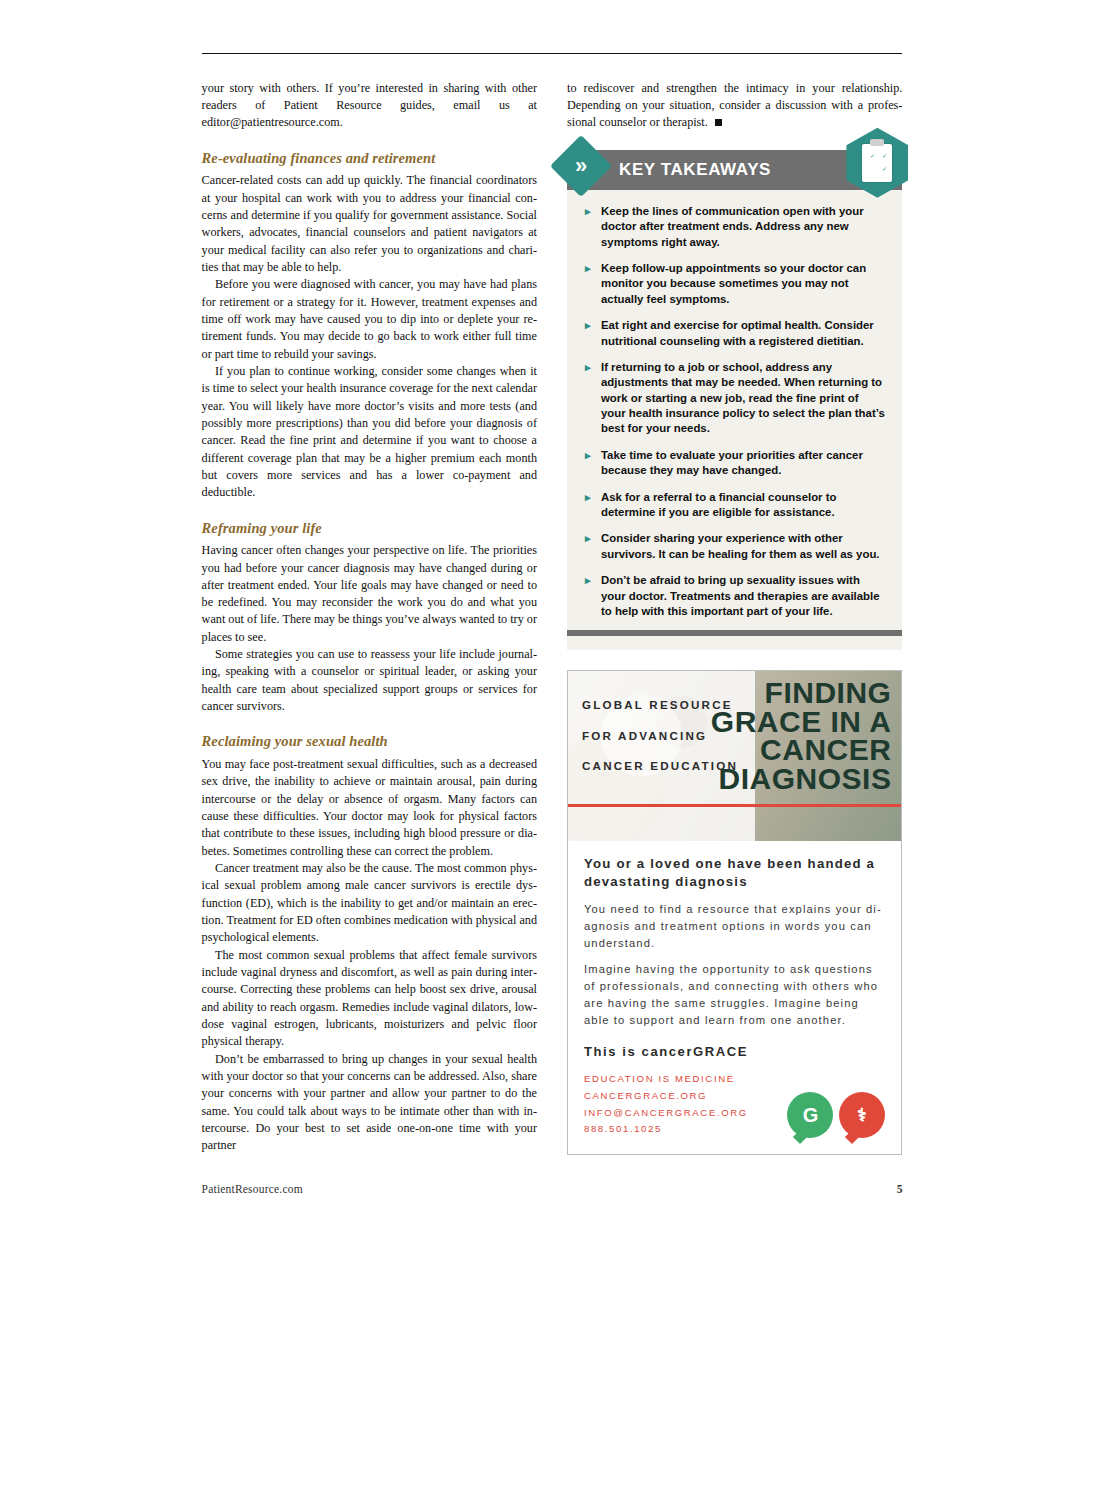your story with others. If you’re interested in sharing with other readers of Patient Resource guides, email us at editor@patientresource.com.
Re-evaluating finances and retirement
Cancer-related costs can add up quickly. The financial coordinators at your hospital can work with you to address your financial concerns and determine if you qualify for government assistance. Social workers, advocates, financial counselors and patient navigators at your medical facility can also refer you to organizations and charities that may be able to help.
Before you were diagnosed with cancer, you may have had plans for retirement or a strategy for it. However, treatment expenses and time off work may have caused you to dip into or deplete your retirement funds. You may decide to go back to work either full time or part time to rebuild your savings.
If you plan to continue working, consider some changes when it is time to select your health insurance coverage for the next calendar year. You will likely have more doctor’s visits and more tests (and possibly more prescriptions) than you did before your diagnosis of cancer. Read the fine print and determine if you want to choose a different coverage plan that may be a higher premium each month but covers more services and has a lower co-payment and deductible.
Reframing your life
Having cancer often changes your perspective on life. The priorities you had before your cancer diagnosis may have changed during or after treatment ended. Your life goals may have changed or need to be redefined. You may reconsider the work you do and what you want out of life. There may be things you’ve always wanted to try or places to see.
Some strategies you can use to reassess your life include journaling, speaking with a counselor or spiritual leader, or asking your health care team about specialized support groups or services for cancer survivors.
Reclaiming your sexual health
You may face post-treatment sexual difficulties, such as a decreased sex drive, the inability to achieve or maintain arousal, pain during intercourse or the delay or absence of orgasm. Many factors can cause these difficulties. Your doctor may look for physical factors that contribute to these issues, including high blood pressure or diabetes. Sometimes controlling these can correct the problem.
Cancer treatment may also be the cause. The most common physical sexual problem among male cancer survivors is erectile dysfunction (ED), which is the inability to get and/or maintain an erection. Treatment for ED often combines medication with physical and psychological elements.
The most common sexual problems that affect female survivors include vaginal dryness and discomfort, as well as pain during intercourse. Correcting these problems can help boost sex drive, arousal and ability to reach orgasm. Remedies include vaginal dilators, low-dose vaginal estrogen, lubricants, moisturizers and pelvic floor physical therapy.
Don’t be embarrassed to bring up changes in your sexual health with your doctor so that your concerns can be addressed. Also, share your concerns with your partner and allow your partner to do the same. You could talk about ways to be intimate other than with intercourse. Do your best to set aside one-on-one time with your partner
to rediscover and strengthen the intimacy in your relationship. Depending on your situation, consider a discussion with a professional counselor or therapist.
KEY TAKEAWAYS
Keep the lines of communication open with your doctor after treatment ends. Address any new symptoms right away.
Keep follow-up appointments so your doctor can monitor you because sometimes you may not actually feel symptoms.
Eat right and exercise for optimal health. Consider nutritional counseling with a registered dietitian.
If returning to a job or school, address any adjustments that may be needed. When returning to work or starting a new job, read the fine print of your health insurance policy to select the plan that’s best for your needs.
Take time to evaluate your priorities after cancer because they may have changed.
Ask for a referral to a financial counselor to determine if you are eligible for assistance.
Consider sharing your experience with other survivors. It can be healing for them as well as you.
Don’t be afraid to bring up sexuality issues with your doctor. Treatments and therapies are available to help with this important part of your life.
GLOBAL RESOURCE
FOR ADVANCING
CANCER EDUCATION
FINDING
GRACE IN A
CANCER
DIAGNOSIS
You or a loved one have been handed a devastating diagnosis
You need to find a resource that explains your diagnosis and treatment options in words you can understand.
Imagine having the opportunity to ask questions of professionals, and connecting with others who are having the same struggles. Imagine being able to support and learn from one another.
This is cancerGRACE
EDUCATION IS MEDICINE
CANCERGRACE.ORG
INFO@CANCERGRACE.ORG
888.501.1025
G
⚕
PatientResource.com
5